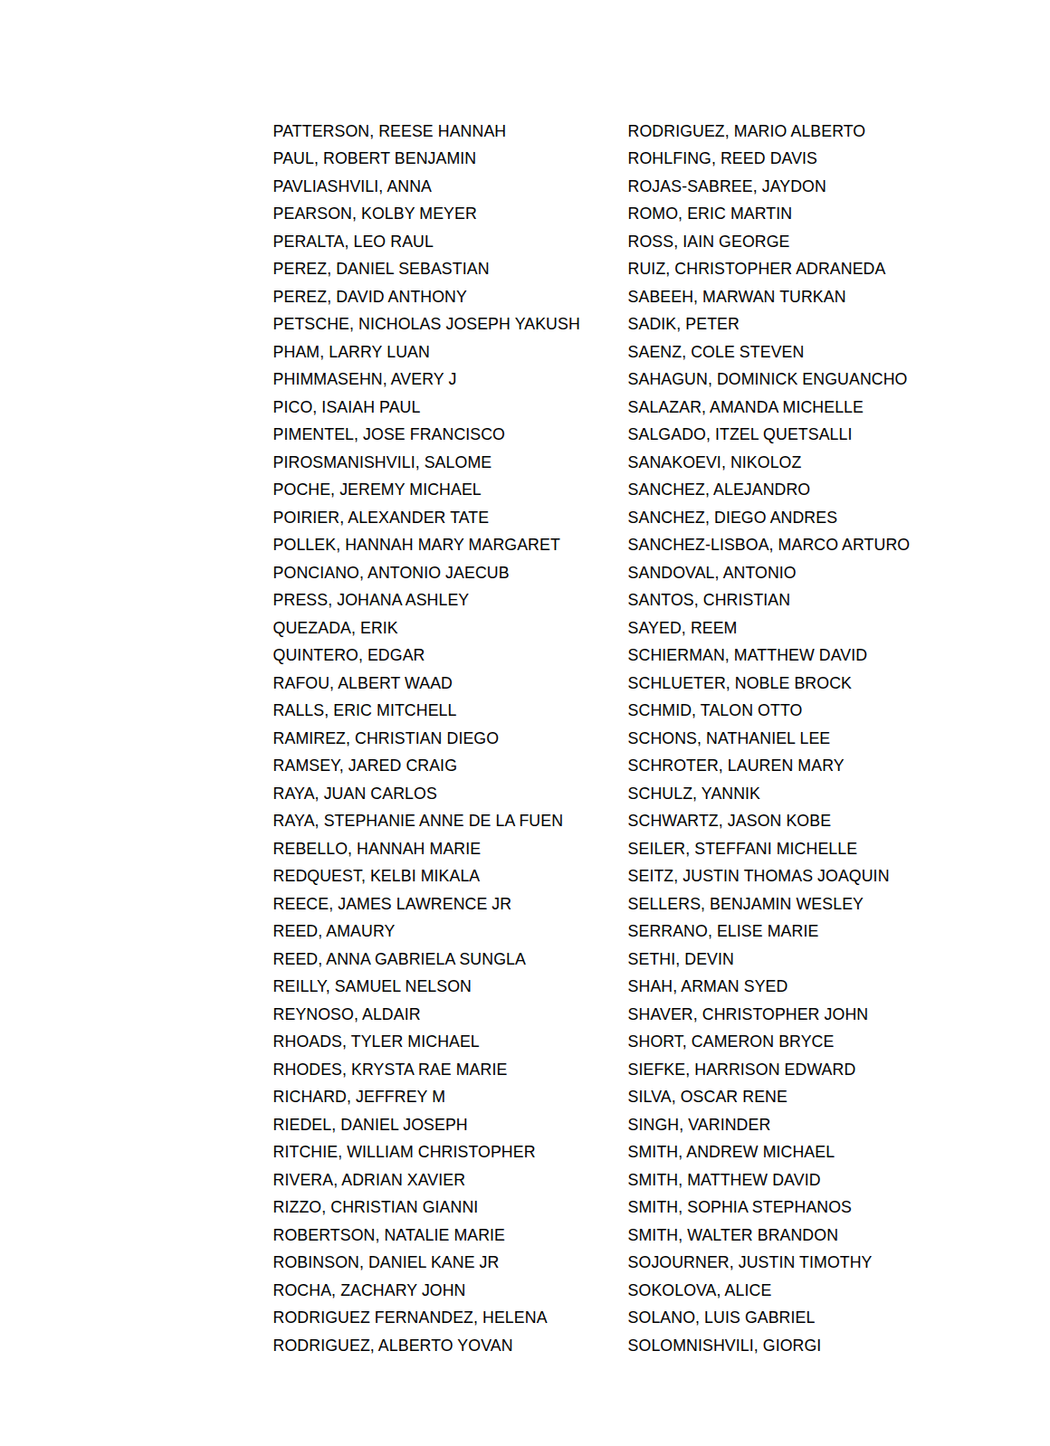PATTERSON, REESE HANNAH
PAUL, ROBERT BENJAMIN
PAVLIASHVILI, ANNA
PEARSON, KOLBY MEYER
PERALTA, LEO RAUL
PEREZ, DANIEL SEBASTIAN
PEREZ, DAVID ANTHONY
PETSCHE, NICHOLAS JOSEPH YAKUSH
PHAM, LARRY LUAN
PHIMMASEHN, AVERY J
PICO, ISAIAH PAUL
PIMENTEL, JOSE FRANCISCO
PIROSMANISHVILI, SALOME
POCHE, JEREMY MICHAEL
POIRIER, ALEXANDER TATE
POLLEK, HANNAH MARY MARGARET
PONCIANO, ANTONIO JAECUB
PRESS, JOHANA ASHLEY
QUEZADA, ERIK
QUINTERO, EDGAR
RAFOU, ALBERT WAAD
RALLS, ERIC MITCHELL
RAMIREZ, CHRISTIAN DIEGO
RAMSEY, JARED CRAIG
RAYA, JUAN CARLOS
RAYA, STEPHANIE ANNE DE LA FUEN
REBELLO, HANNAH MARIE
REDQUEST, KELBI MIKALA
REECE, JAMES LAWRENCE JR
REED, AMAURY
REED, ANNA GABRIELA SUNGLA
REILLY, SAMUEL NELSON
REYNOSO, ALDAIR
RHOADS, TYLER MICHAEL
RHODES, KRYSTA RAE MARIE
RICHARD, JEFFREY M
RIEDEL, DANIEL JOSEPH
RITCHIE, WILLIAM CHRISTOPHER
RIVERA, ADRIAN XAVIER
RIZZO, CHRISTIAN GIANNI
ROBERTSON, NATALIE MARIE
ROBINSON, DANIEL KANE JR
ROCHA, ZACHARY JOHN
RODRIGUEZ FERNANDEZ, HELENA
RODRIGUEZ, ALBERTO YOVAN
RODRIGUEZ, MARIO ALBERTO
ROHLFING, REED DAVIS
ROJAS-SABREE, JAYDON
ROMO, ERIC MARTIN
ROSS, IAIN GEORGE
RUIZ, CHRISTOPHER ADRANEDA
SABEEH, MARWAN TURKAN
SADIK, PETER
SAENZ, COLE STEVEN
SAHAGUN, DOMINICK ENGUANCHO
SALAZAR, AMANDA MICHELLE
SALGADO, ITZEL QUETSALLI
SANAKOEVI, NIKOLOZ
SANCHEZ, ALEJANDRO
SANCHEZ, DIEGO ANDRES
SANCHEZ-LISBOA, MARCO ARTURO
SANDOVAL, ANTONIO
SANTOS, CHRISTIAN
SAYED, REEM
SCHIERMAN, MATTHEW DAVID
SCHLUETER, NOBLE BROCK
SCHMID, TALON OTTO
SCHONS, NATHANIEL LEE
SCHROTER, LAUREN MARY
SCHULZ, YANNIK
SCHWARTZ, JASON KOBE
SEILER, STEFFANI MICHELLE
SEITZ, JUSTIN THOMAS JOAQUIN
SELLERS, BENJAMIN WESLEY
SERRANO, ELISE MARIE
SETHI, DEVIN
SHAH, ARMAN SYED
SHAVER, CHRISTOPHER JOHN
SHORT, CAMERON BRYCE
SIEFKE, HARRISON EDWARD
SILVA, OSCAR RENE
SINGH, VARINDER
SMITH, ANDREW MICHAEL
SMITH, MATTHEW DAVID
SMITH, SOPHIA STEPHANOS
SMITH, WALTER BRANDON
SOJOURNER, JUSTIN TIMOTHY
SOKOLOVA, ALICE
SOLANO, LUIS GABRIEL
SOLOMNISHVILI, GIORGI